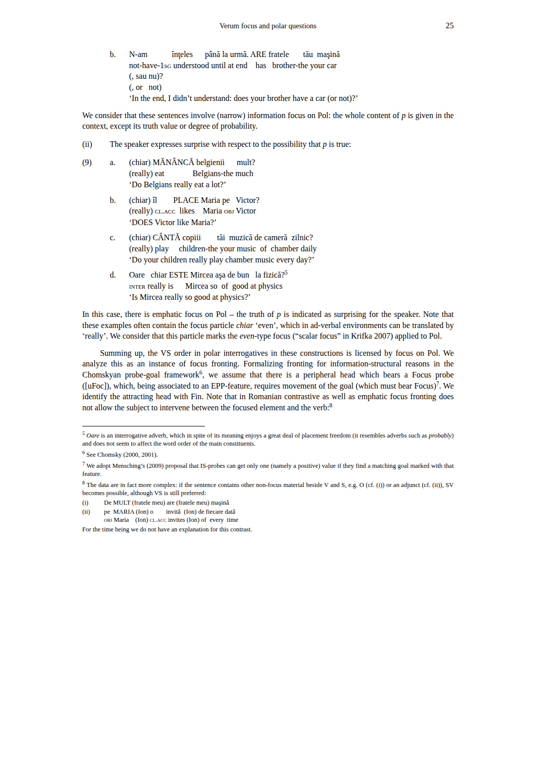Verum focus and polar questions 25
b.
N-am înţeles până la urmă. ARE fratele tău maşină not-have-1sg understood until at end has brother-the your car (, sau nu)? (, or not)
‘In the end, I didn’t understand: does your brother have a car (or not)?’
We consider that these sentences involve (narrow) information focus on Pol: the whole content of p is given in the context, except its truth value or degree of probability.
(ii)
The speaker expresses surprise with respect to the possibility that p is true:
(9)
a.
(chiar) MĂNÂNCĂ belgienii mult? (really) eat Belgians-the much
‘Do Belgians really eat a lot?’
b.
(chiar) îl PLACE Maria pe Victor? (really) cl.acc likes Maria obj Victor
‘DOES Victor like Maria?’
c.
(chiar) CÂNTĂ copiii tăi muzică de cameră zilnic? (really) play children-the your music of chamber daily
‘Do your children really play chamber music every day?’
d.
Oare chiar ESTE Mircea aşa de bun la fizică?5 inter really is Mircea so of good at physics
‘Is Mircea really so good at physics?’
In this case, there is emphatic focus on Pol – the truth of p is indicated as surprising for the speaker. Note that these examples often contain the focus particle chiar ‘even’, which in ad-verbal environments can be translated by ‘really’. We consider that this particle marks the even-type focus (“scalar focus” in Krifka 2007) applied to Pol.
Summing up, the VS order in polar interrogatives in these constructions is licensed by focus on Pol. We analyze this as an instance of focus fronting. Formalizing fronting for information-structural reasons in the Chomskyan probe-goal framework6, we assume that there is a peripheral head which bears a Focus probe ([uFoc]), which, being associated to an EPP-feature, requires movement of the goal (which must bear Focus)7. We identify the attracting head with Fin. Note that in Romanian contrastive as well as emphatic focus fronting does not allow the subject to intervene between the focused element and the verb:8
5 Oare is an interrogative adverb, which in spite of its meaning enjoys a great deal of placement freedom (it resembles adverbs such as probably) and does not seem to affect the word order of the main constituents.
6 See Chomsky (2000, 2001).
7 We adopt Mensching’s (2009) proposal that IS-probes can get only one (namely a positive) value if they find a matching goal marked with that feature.
8 The data are in fact more complex: if the sentence contains other non-focus material beside V and S, e.g. O (cf. (i)) or an adjunct (cf. (ii)), SV becomes possible, although VS is still preferred:
(i)
De MULT (fratele meu) are (fratele meu) maşină
(ii)
pe MARIA (Ion) o invită (Ion) de fiecare dată obj Maria (Ion) cl.acc invites (Ion) of every time
For the time being we do not have an explanation for this contrast.